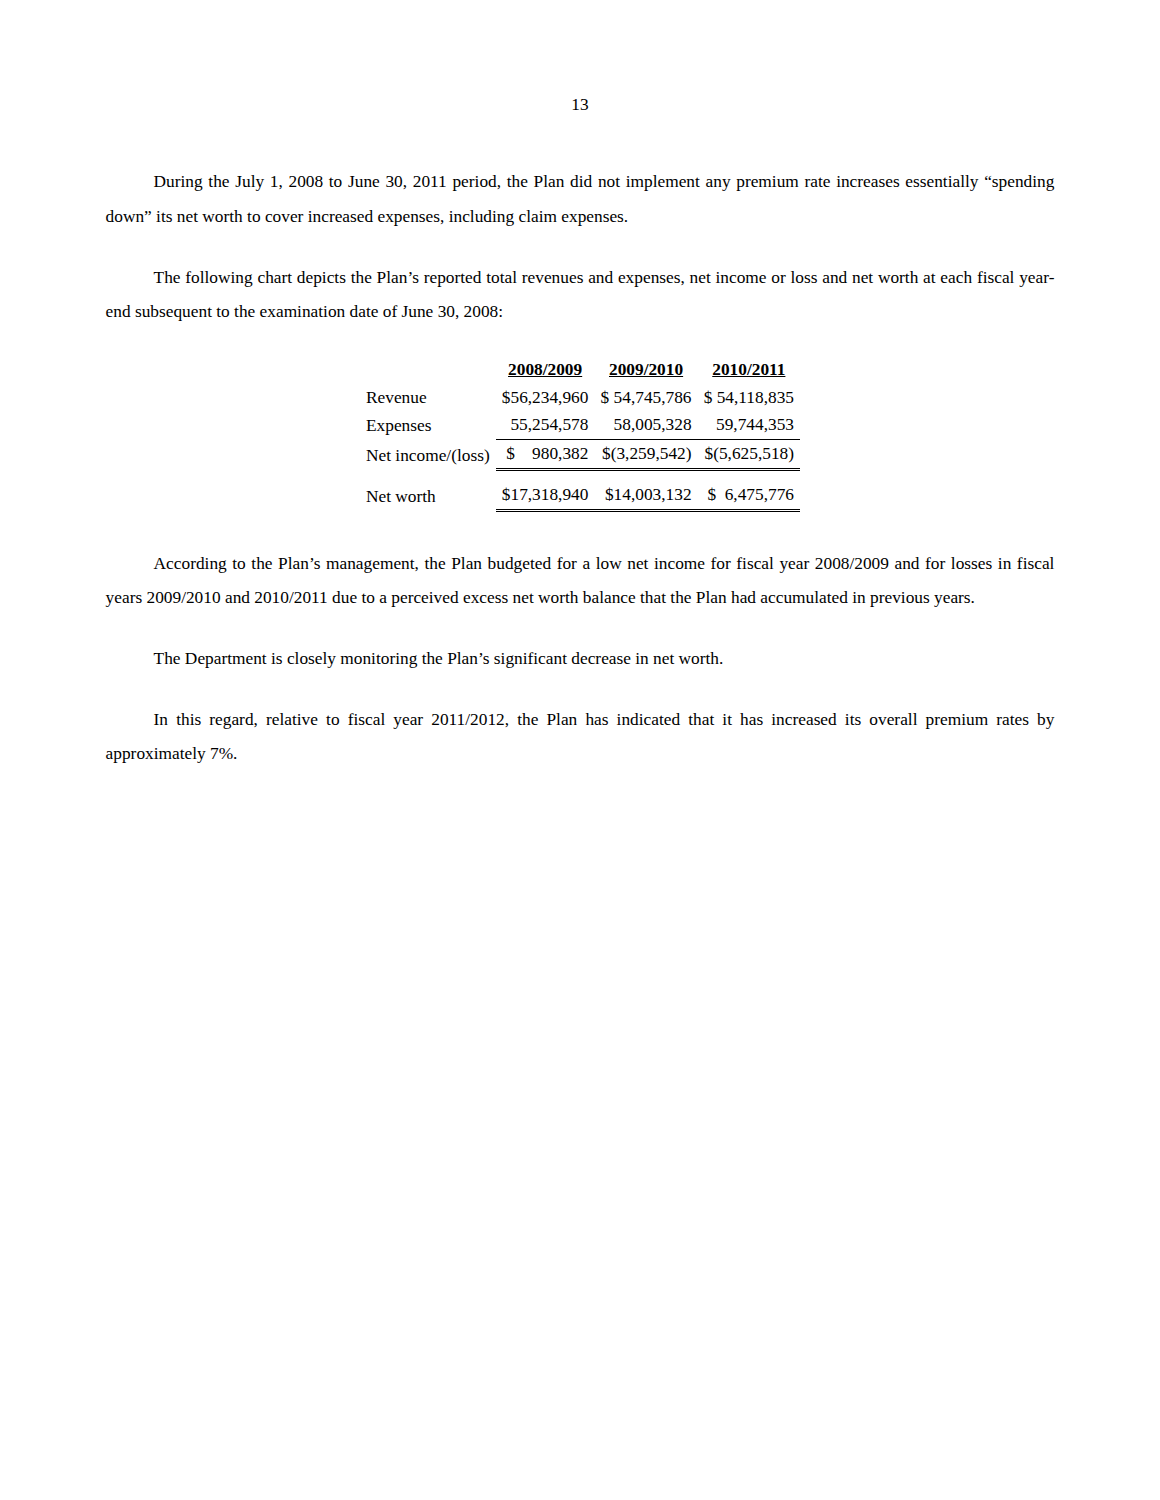13
During the July 1, 2008 to June 30, 2011 period, the Plan did not implement any premium rate increases essentially “spending down” its net worth to cover increased expenses, including claim expenses.
The following chart depicts the Plan’s reported total revenues and expenses, net income or loss and net worth at each fiscal year-end subsequent to the examination date of June 30, 2008:
| | 2008/2009 | 2009/2010 | 2010/2011 |
| Revenue | $56,234,960 | $ 54,745,786 | $ 54,118,835 |
| Expenses | 55,254,578 | 58,005,328 | 59,744,353 |
| Net income/(loss) | $ 980,382 | $(3,259,542) | $(5,625,518) |
| Net worth | $17,318,940 | $14,003,132 | $ 6,475,776 |
According to the Plan’s management, the Plan budgeted for a low net income for fiscal year 2008/2009 and for losses in fiscal years 2009/2010 and 2010/2011 due to a perceived excess net worth balance that the Plan had accumulated in previous years.
The Department is closely monitoring the Plan’s significant decrease in net worth.
In this regard, relative to fiscal year 2011/2012, the Plan has indicated that it has increased its overall premium rates by approximately 7%.